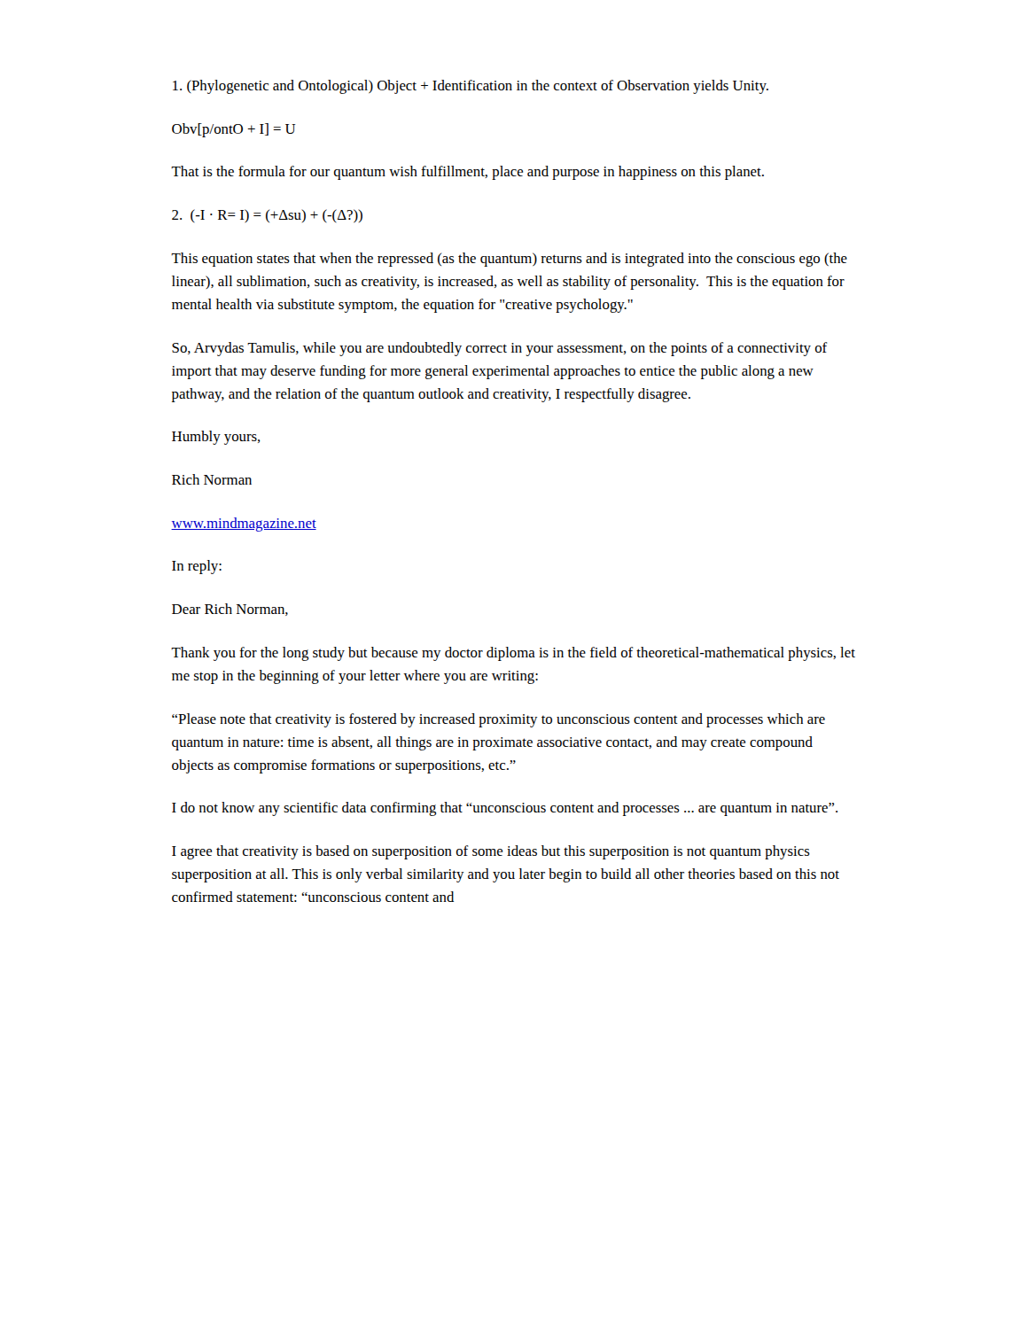1. (Phylogenetic and Ontological) Object + Identification in the context of Observation yields Unity.
Obv[p/ontO + I] = U
That is the formula for our quantum wish fulfillment, place and purpose in happiness on this planet.
2. (-I · R= I) = (+Δsu) + (-(Δ?))
This equation states that when the repressed (as the quantum) returns and is integrated into the conscious ego (the linear), all sublimation, such as creativity, is increased, as well as stability of personality. This is the equation for mental health via substitute symptom, the equation for "creative psychology."
So, Arvydas Tamulis, while you are undoubtedly correct in your assessment, on the points of a connectivity of import that may deserve funding for more general experimental approaches to entice the public along a new pathway, and the relation of the quantum outlook and creativity, I respectfully disagree.
Humbly yours,
Rich Norman
www.mindmagazine.net
In reply:
Dear Rich Norman,
Thank you for the long study but because my doctor diploma is in the field of theoretical-mathematical physics, let me stop in the beginning of your letter where you are writing:
“Please note that creativity is fostered by increased proximity to unconscious content and processes which are quantum in nature: time is absent, all things are in proximate associative contact, and may create compound objects as compromise formations or superpositions, etc.”
I do not know any scientific data confirming that “unconscious content and processes ... are quantum in nature”.
I agree that creativity is based on superposition of some ideas but this superposition is not quantum physics superposition at all. This is only verbal similarity and you later begin to build all other theories based on this not confirmed statement: “unconscious content and